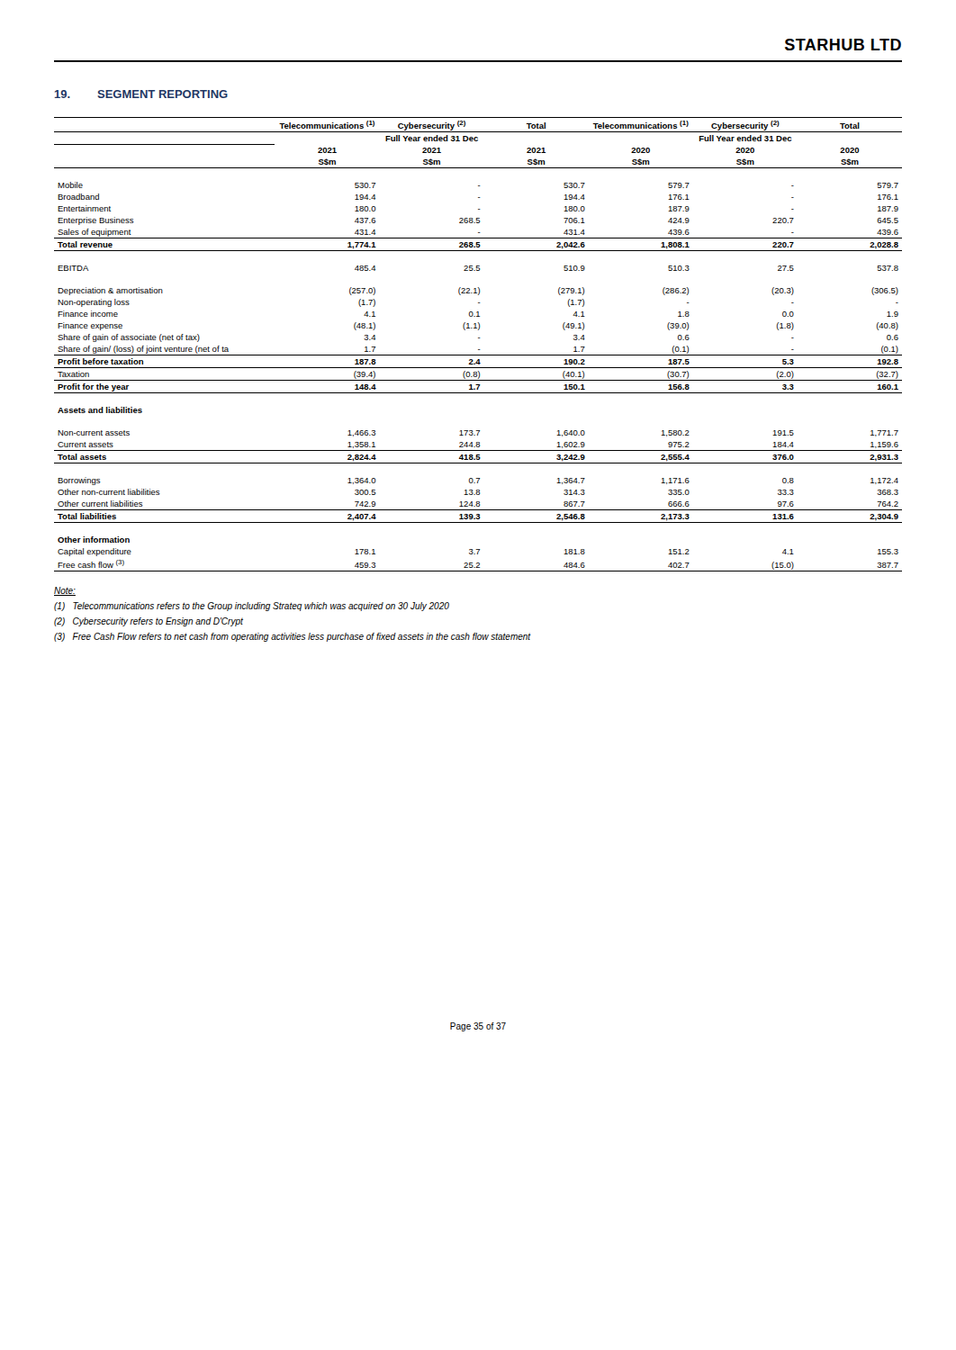STARHUB LTD
19. SEGMENT REPORTING
| | Telecommunications (1) | Cybersecurity (2) | Total | Telecommunications (1) | Cybersecurity (2) | Total |
| --- | --- | --- | --- | --- | --- | --- |
| | Full Year ended 31 Dec | Full Year ended 31 Dec |
| | 2021 | 2021 | 2021 | 2020 | 2020 | 2020 |
| | S$m | S$m | S$m | S$m | S$m | S$m |
| Mobile | 530.7 | - | 530.7 | 579.7 | - | 579.7 |
| Broadband | 194.4 | - | 194.4 | 176.1 | - | 176.1 |
| Entertainment | 180.0 | - | 180.0 | 187.9 | - | 187.9 |
| Enterprise Business | 437.6 | 268.5 | 706.1 | 424.9 | 220.7 | 645.5 |
| Sales of equipment | 431.4 | - | 431.4 | 439.6 | - | 439.6 |
| Total revenue | 1,774.1 | 268.5 | 2,042.6 | 1,808.1 | 220.7 | 2,028.8 |
| EBITDA | 485.4 | 25.5 | 510.9 | 510.3 | 27.5 | 537.8 |
| Depreciation & amortisation | (257.0) | (22.1) | (279.1) | (286.2) | (20.3) | (306.5) |
| Non-operating loss | (1.7) | - | (1.7) | - | - | - |
| Finance income | 4.1 | 0.1 | 4.1 | 1.8 | 0.0 | 1.9 |
| Finance expense | (48.1) | (1.1) | (49.1) | (39.0) | (1.8) | (40.8) |
| Share of gain of associate (net of tax) | 3.4 | - | 3.4 | 0.6 | - | 0.6 |
| Share of gain/ (loss) of joint venture (net of ta | 1.7 | - | 1.7 | (0.1) | - | (0.1) |
| Profit before taxation | 187.8 | 2.4 | 190.2 | 187.5 | 5.3 | 192.8 |
| Taxation | (39.4) | (0.8) | (40.1) | (30.7) | (2.0) | (32.7) |
| Profit for the year | 148.4 | 1.7 | 150.1 | 156.8 | 3.3 | 160.1 |
| Assets and liabilities | | | | | | |
| Non-current assets | 1,466.3 | 173.7 | 1,640.0 | 1,580.2 | 191.5 | 1,771.7 |
| Current assets | 1,358.1 | 244.8 | 1,602.9 | 975.2 | 184.4 | 1,159.6 |
| Total assets | 2,824.4 | 418.5 | 3,242.9 | 2,555.4 | 376.0 | 2,931.3 |
| Borrowings | 1,364.0 | 0.7 | 1,364.7 | 1,171.6 | 0.8 | 1,172.4 |
| Other non-current liabilities | 300.5 | 13.8 | 314.3 | 335.0 | 33.3 | 368.3 |
| Other current liabilities | 742.9 | 124.8 | 867.7 | 666.6 | 97.6 | 764.2 |
| Total liabilities | 2,407.4 | 139.3 | 2,546.8 | 2,173.3 | 131.6 | 2,304.9 |
| Other information | | | | | | |
| Capital expenditure | 178.1 | 3.7 | 181.8 | 151.2 | 4.1 | 155.3 |
| Free cash flow (3) | 459.3 | 25.2 | 484.6 | 402.7 | (15.0) | 387.7 |
Note:
(1) Telecommunications refers to the Group including Strateq which was acquired on 30 July 2020
(2) Cybersecurity refers to Ensign and D'Crypt
(3) Free Cash Flow refers to net cash from operating activities less purchase of fixed assets in the cash flow statement
Page 35 of 37